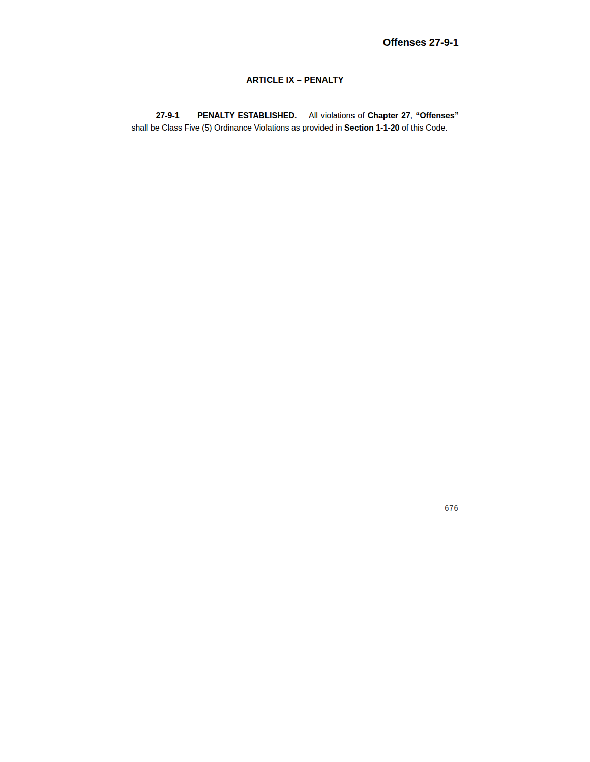Offenses 27-9-1
ARTICLE IX – PENALTY
27-9-1 PENALTY ESTABLISHED. All violations of Chapter 27, “Offenses” shall be Class Five (5) Ordinance Violations as provided in Section 1-1-20 of this Code.
676